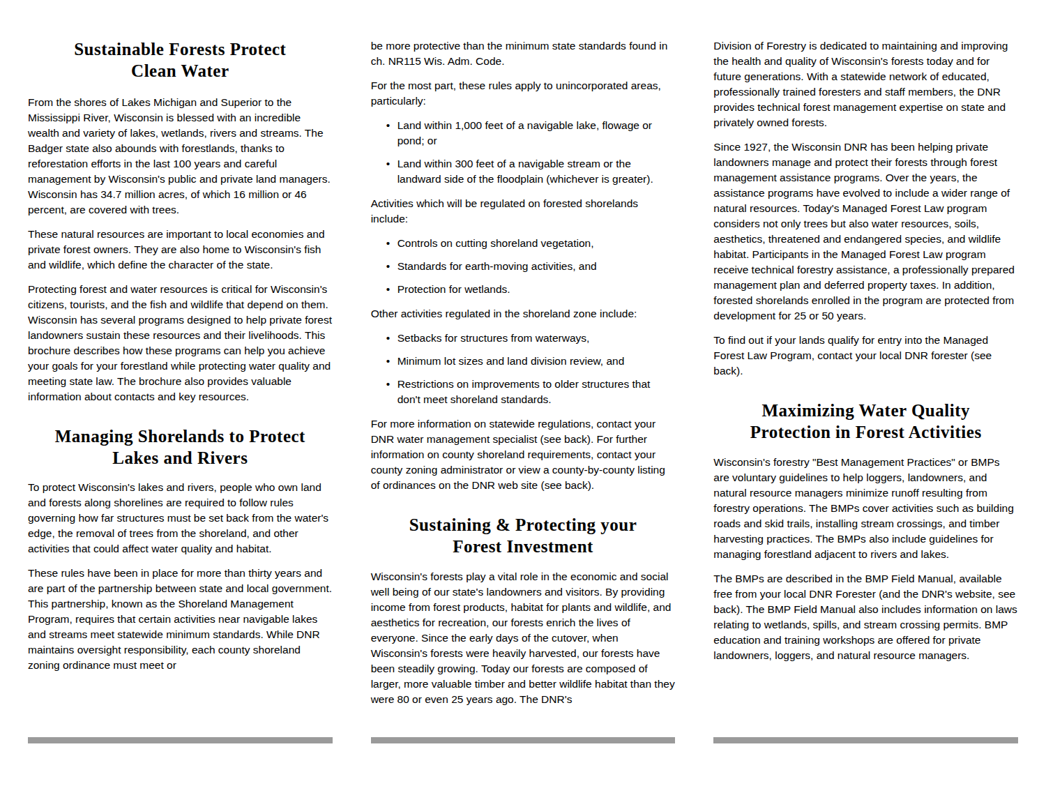Sustainable Forests Protect
Clean Water
From the shores of Lakes Michigan and Superior to the Mississippi River, Wisconsin is blessed with an incredible wealth and variety of lakes, wetlands, rivers and streams. The Badger state also abounds with forestlands, thanks to reforestation efforts in the last 100 years and careful management by Wisconsin's public and private land managers. Wisconsin has 34.7 million acres, of which 16 million or 46 percent, are covered with trees.
These natural resources are important to local economies and private forest owners. They are also home to Wisconsin's fish and wildlife, which define the character of the state.
Protecting forest and water resources is critical for Wisconsin's citizens, tourists, and the fish and wildlife that depend on them. Wisconsin has several programs designed to help private forest landowners sustain these resources and their livelihoods. This brochure describes how these programs can help you achieve your goals for your forestland while protecting water quality and meeting state law. The brochure also provides valuable information about contacts and key resources.
Managing Shorelands to Protect
Lakes and Rivers
To protect Wisconsin's lakes and rivers, people who own land and forests along shorelines are required to follow rules governing how far structures must be set back from the water's edge, the removal of trees from the shoreland, and other activities that could affect water quality and habitat.
These rules have been in place for more than thirty years and are part of the partnership between state and local government. This partnership, known as the Shoreland Management Program, requires that certain activities near navigable lakes and streams meet statewide minimum standards. While DNR maintains oversight responsibility, each county shoreland zoning ordinance must meet or
be more protective than the minimum state standards found in ch. NR115 Wis. Adm. Code.
For the most part, these rules apply to unincorporated areas, particularly:
Land within 1,000 feet of a navigable lake, flowage or pond; or
Land within 300 feet of a navigable stream or the landward side of the floodplain (whichever is greater).
Activities which will be regulated on forested shorelands include:
Controls on cutting shoreland vegetation,
Standards for earth-moving activities, and
Protection for wetlands.
Other activities regulated in the shoreland zone include:
Setbacks for structures from waterways,
Minimum lot sizes and land division review, and
Restrictions on improvements to older structures that don't meet shoreland standards.
For more information on statewide regulations, contact your DNR water management specialist (see back). For further information on county shoreland requirements, contact your county zoning administrator or view a county-by-county listing of ordinances on the DNR web site (see back).
Sustaining & Protecting your
Forest Investment
Wisconsin's forests play a vital role in the economic and social well being of our state's landowners and visitors. By providing income from forest products, habitat for plants and wildlife, and aesthetics for recreation, our forests enrich the lives of everyone. Since the early days of the cutover, when Wisconsin's forests were heavily harvested, our forests have been steadily growing. Today our forests are composed of larger, more valuable timber and better wildlife habitat than they were 80 or even 25 years ago. The DNR's
Division of Forestry is dedicated to maintaining and improving the health and quality of Wisconsin's forests today and for future generations. With a statewide network of educated, professionally trained foresters and staff members, the DNR provides technical forest management expertise on state and privately owned forests.
Since 1927, the Wisconsin DNR has been helping private landowners manage and protect their forests through forest management assistance programs. Over the years, the assistance programs have evolved to include a wider range of natural resources. Today's Managed Forest Law program considers not only trees but also water resources, soils, aesthetics, threatened and endangered species, and wildlife habitat. Participants in the Managed Forest Law program receive technical forestry assistance, a professionally prepared management plan and deferred property taxes. In addition, forested shorelands enrolled in the program are protected from development for 25 or 50 years.
To find out if your lands qualify for entry into the Managed Forest Law Program, contact your local DNR forester (see back).
Maximizing Water Quality
Protection in Forest Activities
Wisconsin's forestry "Best Management Practices" or BMPs are voluntary guidelines to help loggers, landowners, and natural resource managers minimize runoff resulting from forestry operations. The BMPs cover activities such as building roads and skid trails, installing stream crossings, and timber harvesting practices. The BMPs also include guidelines for managing forestland adjacent to rivers and lakes.
The BMPs are described in the BMP Field Manual, available free from your local DNR Forester (and the DNR's website, see back). The BMP Field Manual also includes information on laws relating to wetlands, spills, and stream crossing permits. BMP education and training workshops are offered for private landowners, loggers, and natural resource managers.